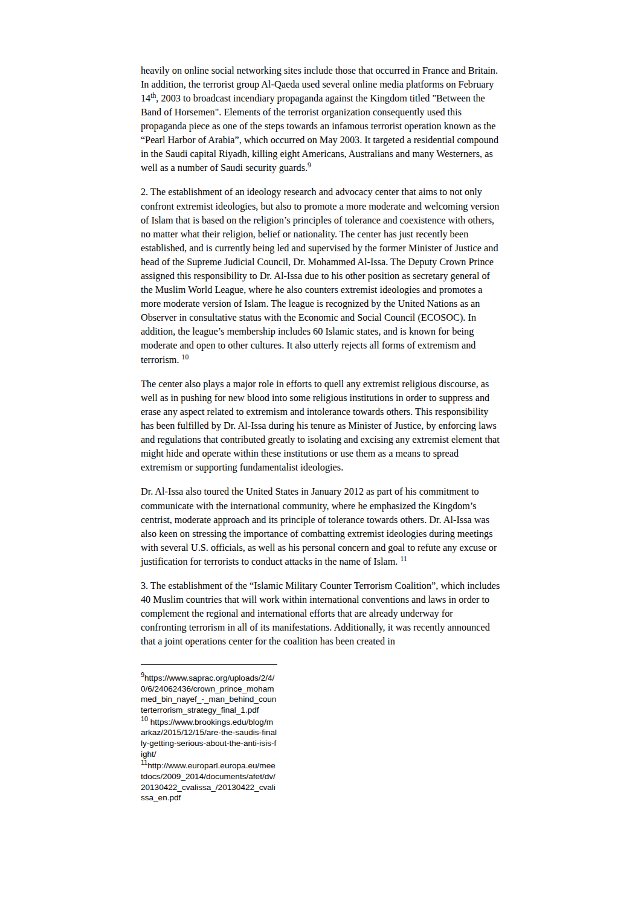heavily on online social networking sites include those that occurred in France and Britain. In addition, the terrorist group Al-Qaeda used several online media platforms on February 14th, 2003 to broadcast incendiary propaganda against the Kingdom titled "Between the Band of Horsemen". Elements of the terrorist organization consequently used this propaganda piece as one of the steps towards an infamous terrorist operation known as the “Pearl Harbor of Arabia”, which occurred on May 2003. It targeted a residential compound in the Saudi capital Riyadh, killing eight Americans, Australians and many Westerners, as well as a number of Saudi security guards.9
2. The establishment of an ideology research and advocacy center that aims to not only confront extremist ideologies, but also to promote a more moderate and welcoming version of Islam that is based on the religion’s principles of tolerance and coexistence with others, no matter what their religion, belief or nationality. The center has just recently been established, and is currently being led and supervised by the former Minister of Justice and head of the Supreme Judicial Council, Dr. Mohammed Al-Issa. The Deputy Crown Prince assigned this responsibility to Dr. Al-Issa due to his other position as secretary general of the Muslim World League, where he also counters extremist ideologies and promotes a more moderate version of Islam. The league is recognized by the United Nations as an Observer in consultative status with the Economic and Social Council (ECOSOC). In addition, the league’s membership includes 60 Islamic states, and is known for being moderate and open to other cultures. It also utterly rejects all forms of extremism and terrorism. 10
The center also plays a major role in efforts to quell any extremist religious discourse, as well as in pushing for new blood into some religious institutions in order to suppress and erase any aspect related to extremism and intolerance towards others. This responsibility has been fulfilled by Dr. Al-Issa during his tenure as Minister of Justice, by enforcing laws and regulations that contributed greatly to isolating and excising any extremist element that might hide and operate within these institutions or use them as a means to spread extremism or supporting fundamentalist ideologies.
Dr. Al-Issa also toured the United States in January 2012 as part of his commitment to communicate with the international community, where he emphasized the Kingdom’s centrist, moderate approach and its principle of tolerance towards others. Dr. Al-Issa was also keen on stressing the importance of combatting extremist ideologies during meetings with several U.S. officials, as well as his personal concern and goal to refute any excuse or justification for terrorists to conduct attacks in the name of Islam. 11
3. The establishment of the “Islamic Military Counter Terrorism Coalition”, which includes 40 Muslim countries that will work within international conventions and laws in order to complement the regional and international efforts that are already underway for confronting terrorism in all of its manifestations. Additionally, it was recently announced that a joint operations center for the coalition has been created in
9https://www.saprac.org/uploads/2/4/0/6/24062436/crown_prince_mohammed_bin_nayef_-_man_behind_counterterrorism_strategy_final_1.pdf
10 https://www.brookings.edu/blog/markaz/2015/12/15/are-the-saudis-finally-getting-serious-about-the-anti-isis-fight/
11http://www.europarl.europa.eu/meetdocs/2009_2014/documents/afet/dv/20130422_cvalissa_/20130422_cvalissa_en.pdf